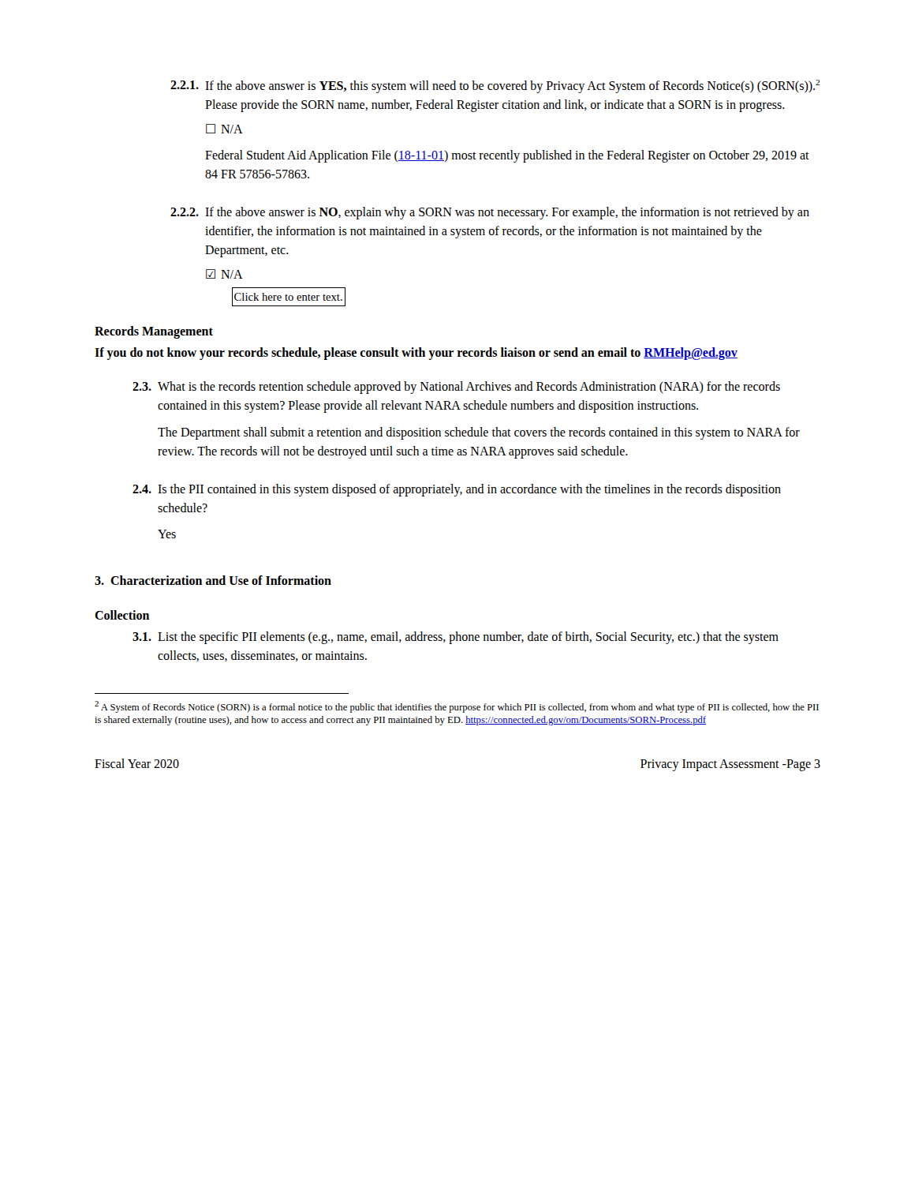2.2.1.
If the above answer is YES, this system will need to be covered by Privacy Act System of Records Notice(s) (SORN(s)).2 Please provide the SORN name, number, Federal Register citation and link, or indicate that a SORN is in progress.
☐N/A
Federal Student Aid Application File (18-11-01) most recently published in the Federal Register on October 29, 2019 at 84 FR 57856-57863.
2.2.2.
If the above answer is NO, explain why a SORN was not necessary. For example, the information is not retrieved by an identifier, the information is not maintained in a system of records, or the information is not maintained by the Department, etc.
☑N/A
Click here to enter text.
Records Management
If you do not know your records schedule, please consult with your records liaison or send an email to RMHelp@ed.gov
2.3.
What is the records retention schedule approved by National Archives and Records Administration (NARA) for the records contained in this system? Please provide all relevant NARA schedule numbers and disposition instructions.
The Department shall submit a retention and disposition schedule that covers the records contained in this system to NARA for review. The records will not be destroyed until such a time as NARA approves said schedule.
2.4.
Is the PII contained in this system disposed of appropriately, and in accordance with the timelines in the records disposition schedule?
Yes
3.
Characterization and Use of Information
Collection
3.1.
List the specific PII elements (e.g., name, email, address, phone number, date of birth, Social Security, etc.) that the system collects, uses, disseminates, or maintains.
2 A System of Records Notice (SORN) is a formal notice to the public that identifies the purpose for which PII is collected, from whom and what type of PII is collected, how the PII is shared externally (routine uses), and how to access and correct any PII maintained by ED. https://connected.ed.gov/om/Documents/SORN-Process.pdf
Fiscal Year 2020
Privacy Impact Assessment -Page 3